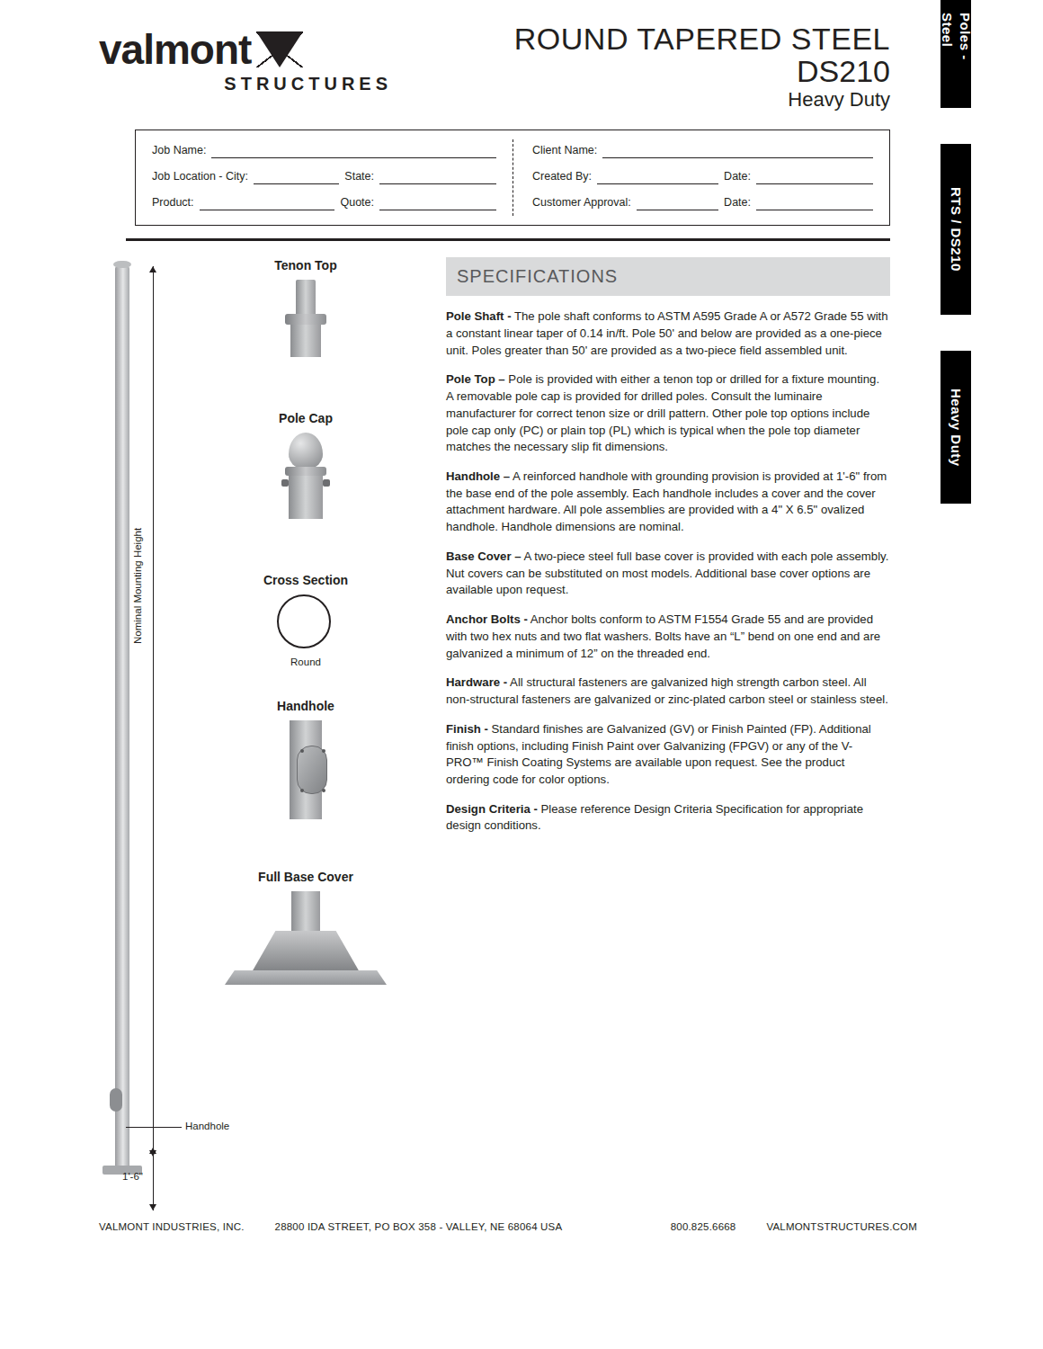Poles - Steel
RTS / DS210
Heavy Duty
valmont
STRUCTURES
ROUND TAPERED STEEL
DS210
Heavy Duty
Job Name:
Job Location - City: State:
Product: Quote:
Client Name:
Created By: Date:
Customer Approval: Date:
Nominal Mounting Height
Tenon Top
Pole Cap
Cross Section
Round
Handhole
Full Base Cover
Handhole
1'-6"
SPECIFICATIONS
Pole Shaft - The pole shaft conforms to ASTM A595 Grade A or A572 Grade 55 with a constant linear taper of 0.14 in/ft. Pole 50' and below are provided as a one-piece unit. Poles greater than 50' are provided as a two-piece field assembled unit.
Pole Top – Pole is provided with either a tenon top or drilled for a fixture mounting. A removable pole cap is provided for drilled poles. Consult the luminaire manufacturer for correct tenon size or drill pattern. Other pole top options include pole cap only (PC) or plain top (PL) which is typical when the pole top diameter matches the necessary slip fit dimensions.
Handhole – A reinforced handhole with grounding provision is provided at 1'-6" from the base end of the pole assembly. Each handhole includes a cover and the cover attachment hardware. All pole assemblies are provided with a 4" X 6.5" ovalized handhole. Handhole dimensions are nominal.
Base Cover – A two-piece steel full base cover is provided with each pole assembly. Nut covers can be substituted on most models. Additional base cover options are available upon request.
Anchor Bolts - Anchor bolts conform to ASTM F1554 Grade 55 and are provided with two hex nuts and two flat washers. Bolts have an “L” bend on one end and are galvanized a minimum of 12” on the threaded end.
Hardware - All structural fasteners are galvanized high strength carbon steel. All non-structural fasteners are galvanized or zinc-plated carbon steel or stainless steel.
Finish - Standard finishes are Galvanized (GV) or Finish Painted (FP). Additional finish options, including Finish Paint over Galvanizing (FPGV) or any of the V-PRO™ Finish Coating Systems are available upon request. See the product ordering code for color options.
Design Criteria - Please reference Design Criteria Specification for appropriate design conditions.
VALMONT INDUSTRIES, INC. 28800 IDA STREET, PO BOX 358 - VALLEY, NE 68064 USA 800.825.6668 VALMONTSTRUCTURES.COM